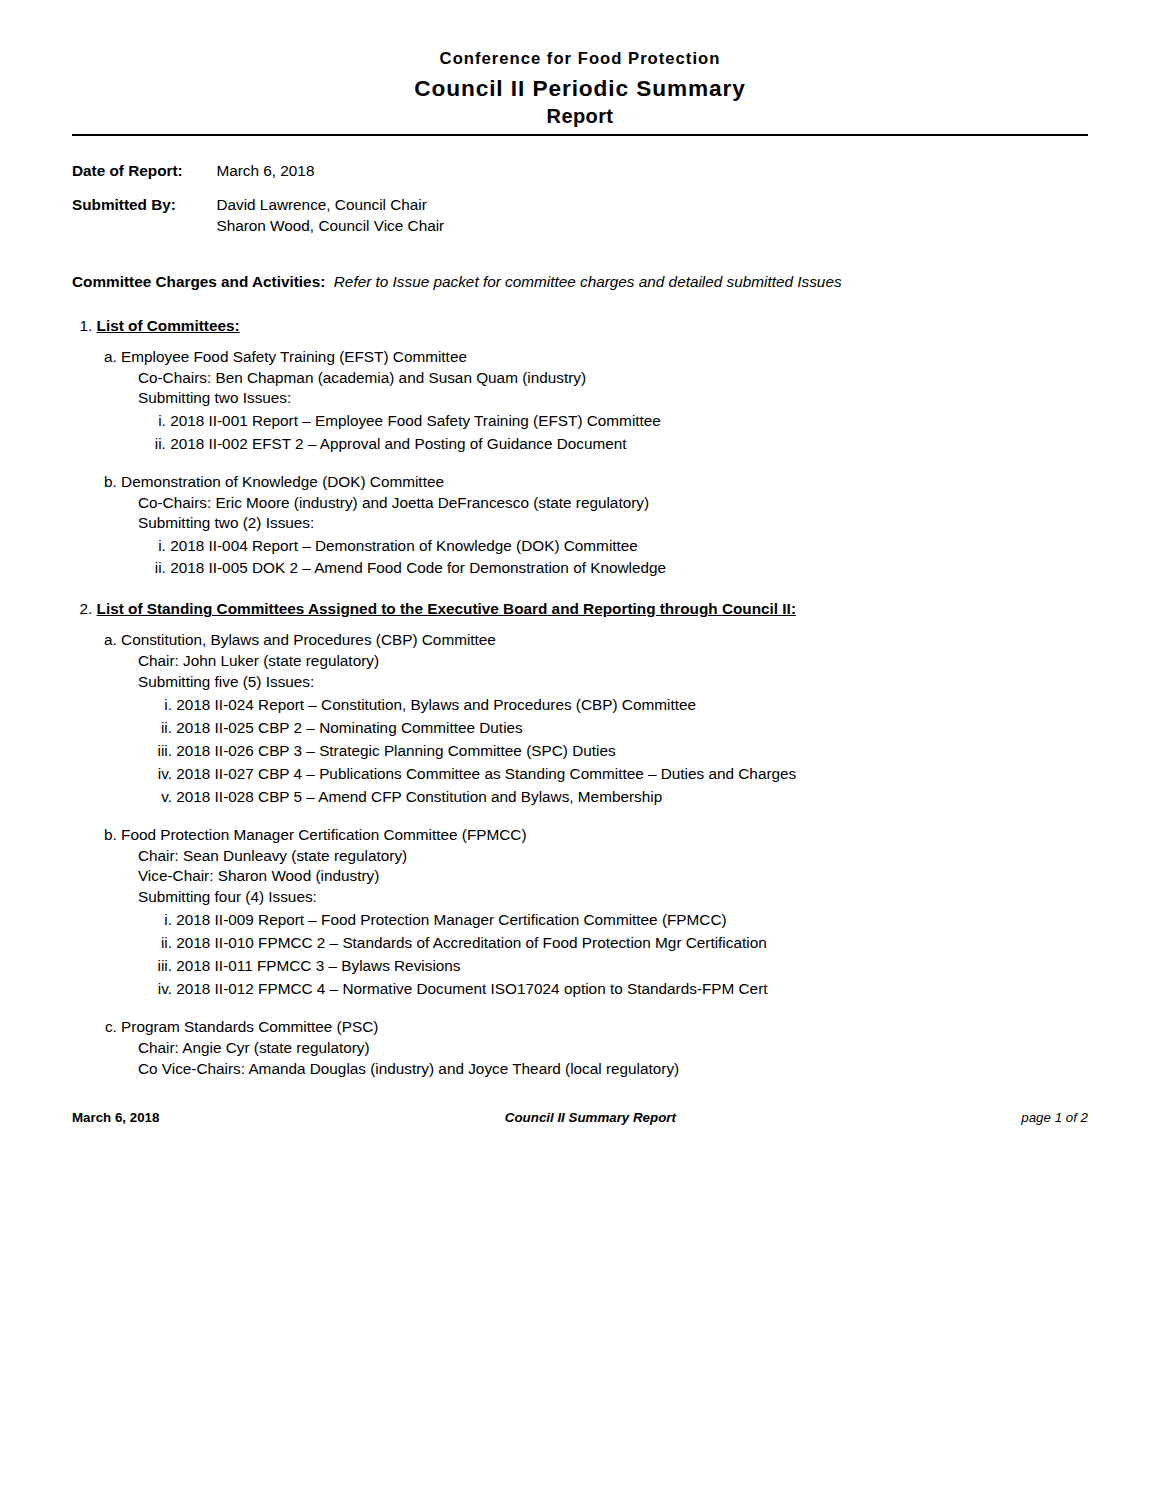Conference for Food Protection
Council II Periodic Summary
Report
| Date of Report: | March 6, 2018 |
| Submitted By: | David Lawrence, Council Chair Sharon Wood, Council Vice Chair |
Committee Charges and Activities: Refer to Issue packet for committee charges and detailed submitted Issues
List of Committees:
Employee Food Safety Training (EFST) Committee Co-Chairs: Ben Chapman (academia) and Susan Quam (industry) Submitting two Issues:
2018 II-001 Report – Employee Food Safety Training (EFST) Committee
2018 II-002 EFST 2 – Approval and Posting of Guidance Document
Demonstration of Knowledge (DOK) Committee Co-Chairs: Eric Moore (industry) and Joetta DeFrancesco (state regulatory) Submitting two (2) Issues:
2018 II-004 Report – Demonstration of Knowledge (DOK) Committee
2018 II-005 DOK 2 – Amend Food Code for Demonstration of Knowledge
List of Standing Committees Assigned to the Executive Board and Reporting through Council II:
Constitution, Bylaws and Procedures (CBP) Committee Chair: John Luker (state regulatory) Submitting five (5) Issues:
2018 II-024 Report – Constitution, Bylaws and Procedures (CBP) Committee
2018 II-025 CBP 2 – Nominating Committee Duties
2018 II-026 CBP 3 – Strategic Planning Committee (SPC) Duties
2018 II-027 CBP 4 – Publications Committee as Standing Committee – Duties and Charges
2018 II-028 CBP 5 – Amend CFP Constitution and Bylaws, Membership
Food Protection Manager Certification Committee (FPMCC) Chair: Sean Dunleavy (state regulatory) Vice-Chair: Sharon Wood (industry) Submitting four (4) Issues:
2018 II-009 Report – Food Protection Manager Certification Committee (FPMCC)
2018 II-010 FPMCC 2 – Standards of Accreditation of Food Protection Mgr Certification
2018 II-011 FPMCC 3 – Bylaws Revisions
2018 II-012 FPMCC 4 – Normative Document ISO17024 option to Standards-FPM Cert
Program Standards Committee (PSC) Chair: Angie Cyr (state regulatory) Co Vice-Chairs: Amanda Douglas (industry) and Joyce Theard (local regulatory)
March 6, 2018 Council II Summary Report page 1 of 2